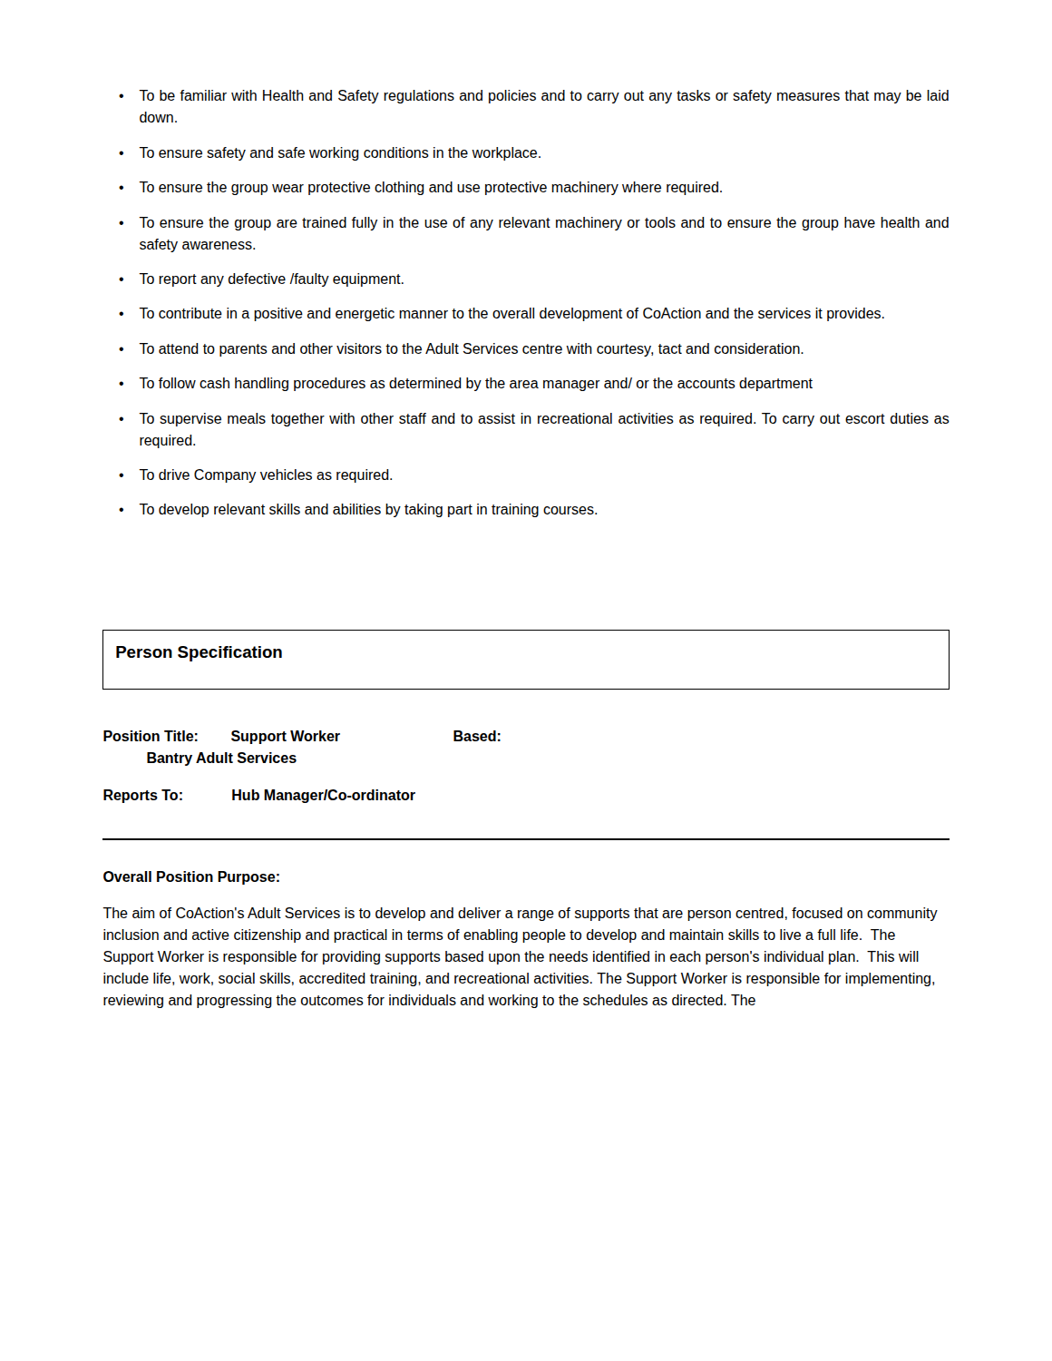To be familiar with Health and Safety regulations and policies and to carry out any tasks or safety measures that may be laid down.
To ensure safety and safe working conditions in the workplace.
To ensure the group wear protective clothing and use protective machinery where required.
To ensure the group are trained fully in the use of any relevant machinery or tools and to ensure the group have health and safety awareness.
To report any defective /faulty equipment.
To contribute in a positive and energetic manner to the overall development of CoAction and the services it provides.
To attend to parents and other visitors to the Adult Services centre with courtesy, tact and consideration.
To follow cash handling procedures as determined by the area manager and/ or the accounts department
To supervise meals together with other staff and to assist in recreational activities as required. To carry out escort duties as required.
To drive Company vehicles as required.
To develop relevant skills and abilities by taking part in training courses.
Person Specification
Position Title: Support Worker Based: Bantry Adult Services
Reports To: Hub Manager/Co-ordinator
Overall Position Purpose:
The aim of CoAction's Adult Services is to develop and deliver a range of supports that are person centred, focused on community inclusion and active citizenship and practical in terms of enabling people to develop and maintain skills to live a full life. The Support Worker is responsible for providing supports based upon the needs identified in each person's individual plan. This will include life, work, social skills, accredited training, and recreational activities. The Support Worker is responsible for implementing, reviewing and progressing the outcomes for individuals and working to the schedules as directed. The